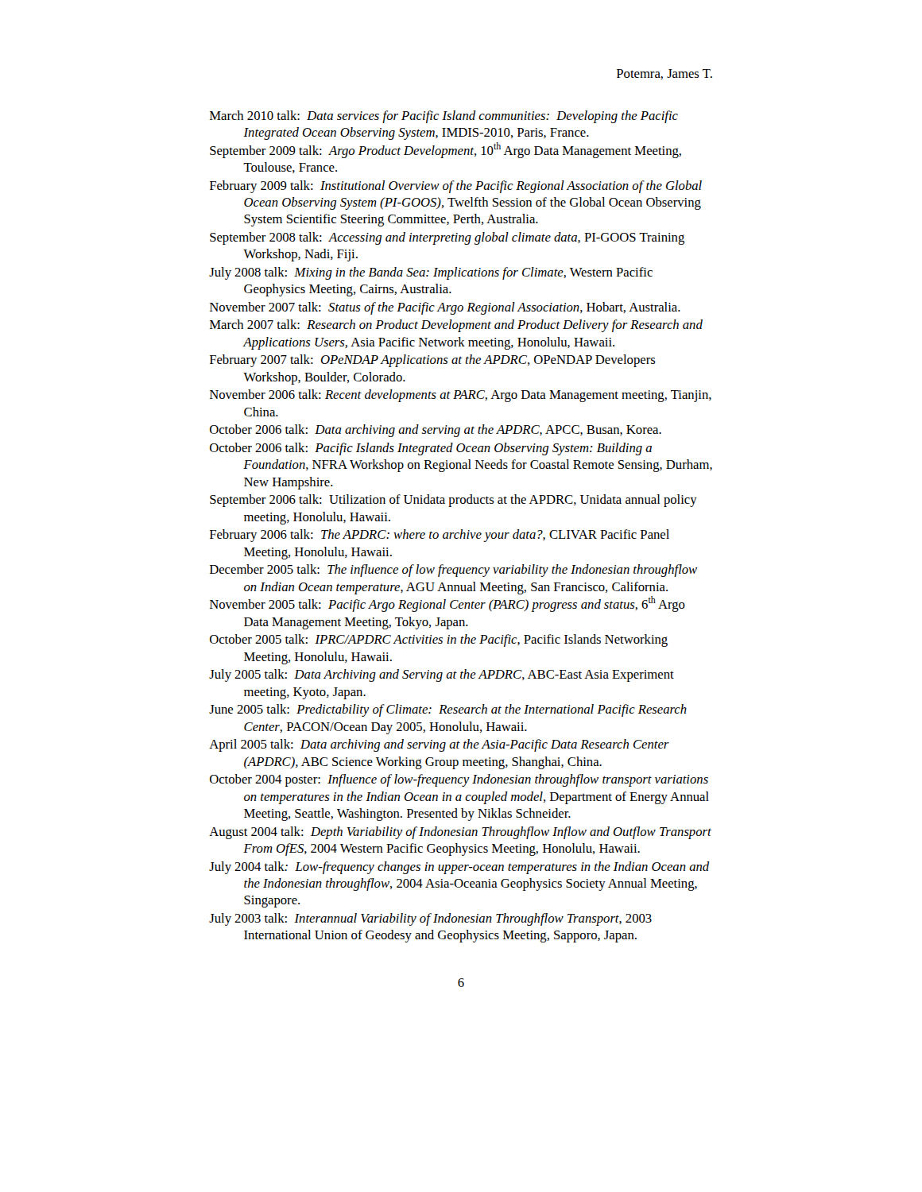Potemra, James T.
March 2010 talk: Data services for Pacific Island communities: Developing the Pacific Integrated Ocean Observing System, IMDIS-2010, Paris, France.
September 2009 talk: Argo Product Development, 10th Argo Data Management Meeting, Toulouse, France.
February 2009 talk: Institutional Overview of the Pacific Regional Association of the Global Ocean Observing System (PI-GOOS), Twelfth Session of the Global Ocean Observing System Scientific Steering Committee, Perth, Australia.
September 2008 talk: Accessing and interpreting global climate data, PI-GOOS Training Workshop, Nadi, Fiji.
July 2008 talk: Mixing in the Banda Sea: Implications for Climate, Western Pacific Geophysics Meeting, Cairns, Australia.
November 2007 talk: Status of the Pacific Argo Regional Association, Hobart, Australia.
March 2007 talk: Research on Product Development and Product Delivery for Research and Applications Users, Asia Pacific Network meeting, Honolulu, Hawaii.
February 2007 talk: OPeNDAP Applications at the APDRC, OPeNDAP Developers Workshop, Boulder, Colorado.
November 2006 talk: Recent developments at PARC, Argo Data Management meeting, Tianjin, China.
October 2006 talk: Data archiving and serving at the APDRC, APCC, Busan, Korea.
October 2006 talk: Pacific Islands Integrated Ocean Observing System: Building a Foundation, NFRA Workshop on Regional Needs for Coastal Remote Sensing, Durham, New Hampshire.
September 2006 talk: Utilization of Unidata products at the APDRC, Unidata annual policy meeting, Honolulu, Hawaii.
February 2006 talk: The APDRC: where to archive your data?, CLIVAR Pacific Panel Meeting, Honolulu, Hawaii.
December 2005 talk: The influence of low frequency variability the Indonesian throughflow on Indian Ocean temperature, AGU Annual Meeting, San Francisco, California.
November 2005 talk: Pacific Argo Regional Center (PARC) progress and status, 6th Argo Data Management Meeting, Tokyo, Japan.
October 2005 talk: IPRC/APDRC Activities in the Pacific, Pacific Islands Networking Meeting, Honolulu, Hawaii.
July 2005 talk: Data Archiving and Serving at the APDRC, ABC-East Asia Experiment meeting, Kyoto, Japan.
June 2005 talk: Predictability of Climate: Research at the International Pacific Research Center, PACON/Ocean Day 2005, Honolulu, Hawaii.
April 2005 talk: Data archiving and serving at the Asia-Pacific Data Research Center (APDRC), ABC Science Working Group meeting, Shanghai, China.
October 2004 poster: Influence of low-frequency Indonesian throughflow transport variations on temperatures in the Indian Ocean in a coupled model, Department of Energy Annual Meeting, Seattle, Washington. Presented by Niklas Schneider.
August 2004 talk: Depth Variability of Indonesian Throughflow Inflow and Outflow Transport From OfES, 2004 Western Pacific Geophysics Meeting, Honolulu, Hawaii.
July 2004 talk: Low-frequency changes in upper-ocean temperatures in the Indian Ocean and the Indonesian throughflow, 2004 Asia-Oceania Geophysics Society Annual Meeting, Singapore.
July 2003 talk: Interannual Variability of Indonesian Throughflow Transport, 2003 International Union of Geodesy and Geophysics Meeting, Sapporo, Japan.
6